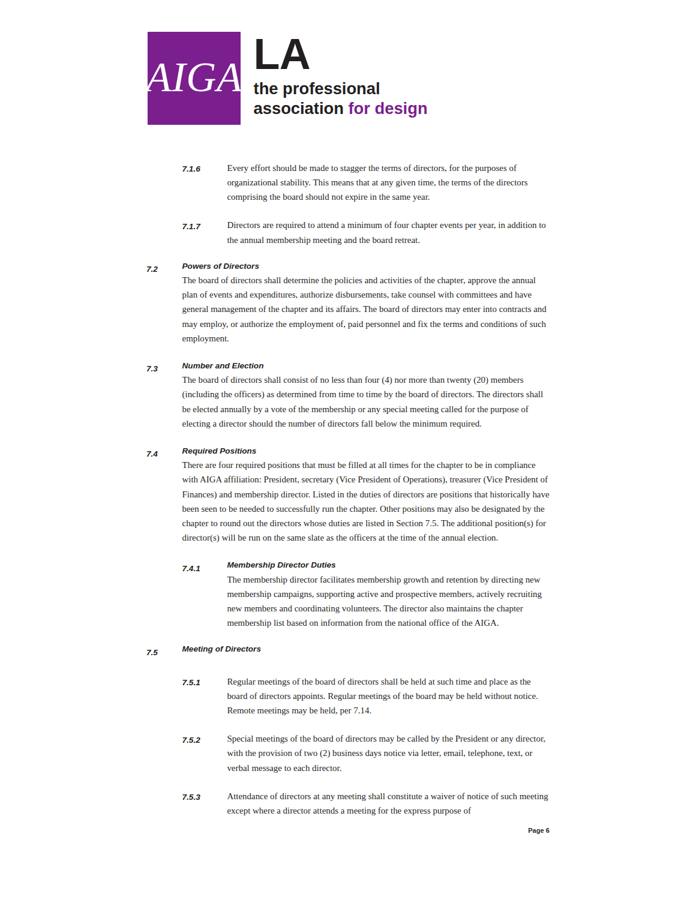AIGA
LA
the professional
association for design
7.1.6
Every effort should be made to stagger the terms of directors, for the purposes of organizational stability. This means that at any given time, the terms of the directors comprising the board should not expire in the same year.
7.1.7
Directors are required to attend a minimum of four chapter events per year, in addition to the annual membership meeting and the board retreat.
7.2
Powers of Directors
The board of directors shall determine the policies and activities of the chapter, approve the annual plan of events and expenditures, authorize disbursements, take counsel with committees and have general management of the chapter and its affairs. The board of directors may enter into contracts and may employ, or authorize the employment of, paid personnel and fix the terms and conditions of such employment.
7.3
Number and Election
The board of directors shall consist of no less than four (4) nor more than twenty (20) members (including the officers) as determined from time to time by the board of directors. The directors shall be elected annually by a vote of the membership or any special meeting called for the purpose of electing a director should the number of directors fall below the minimum required.
7.4
Required Positions
There are four required positions that must be filled at all times for the chapter to be in compliance with AIGA affiliation: President, secretary (Vice President of Operations), treasurer (Vice President of Finances) and membership director. Listed in the duties of directors are positions that historically have been seen to be needed to successfully run the chapter. Other positions may also be designated by the chapter to round out the directors whose duties are listed in Section 7.5. The additional position(s) for director(s) will be run on the same slate as the officers at the time of the annual election.
7.4.1
Membership Director Duties
The membership director facilitates membership growth and retention by directing new membership campaigns, supporting active and prospective members, actively recruiting new members and coordinating volunteers. The director also maintains the chapter membership list based on information from the national office of the AIGA.
7.5
Meeting of Directors
7.5.1
Regular meetings of the board of directors shall be held at such time and place as the board of directors appoints. Regular meetings of the board may be held without notice. Remote meetings may be held, per 7.14.
7.5.2
Special meetings of the board of directors may be called by the President or any director, with the provision of two (2) business days notice via letter, email, telephone, text, or verbal message to each director.
7.5.3
Attendance of directors at any meeting shall constitute a waiver of notice of such meeting except where a director attends a meeting for the express purpose of
Page 6